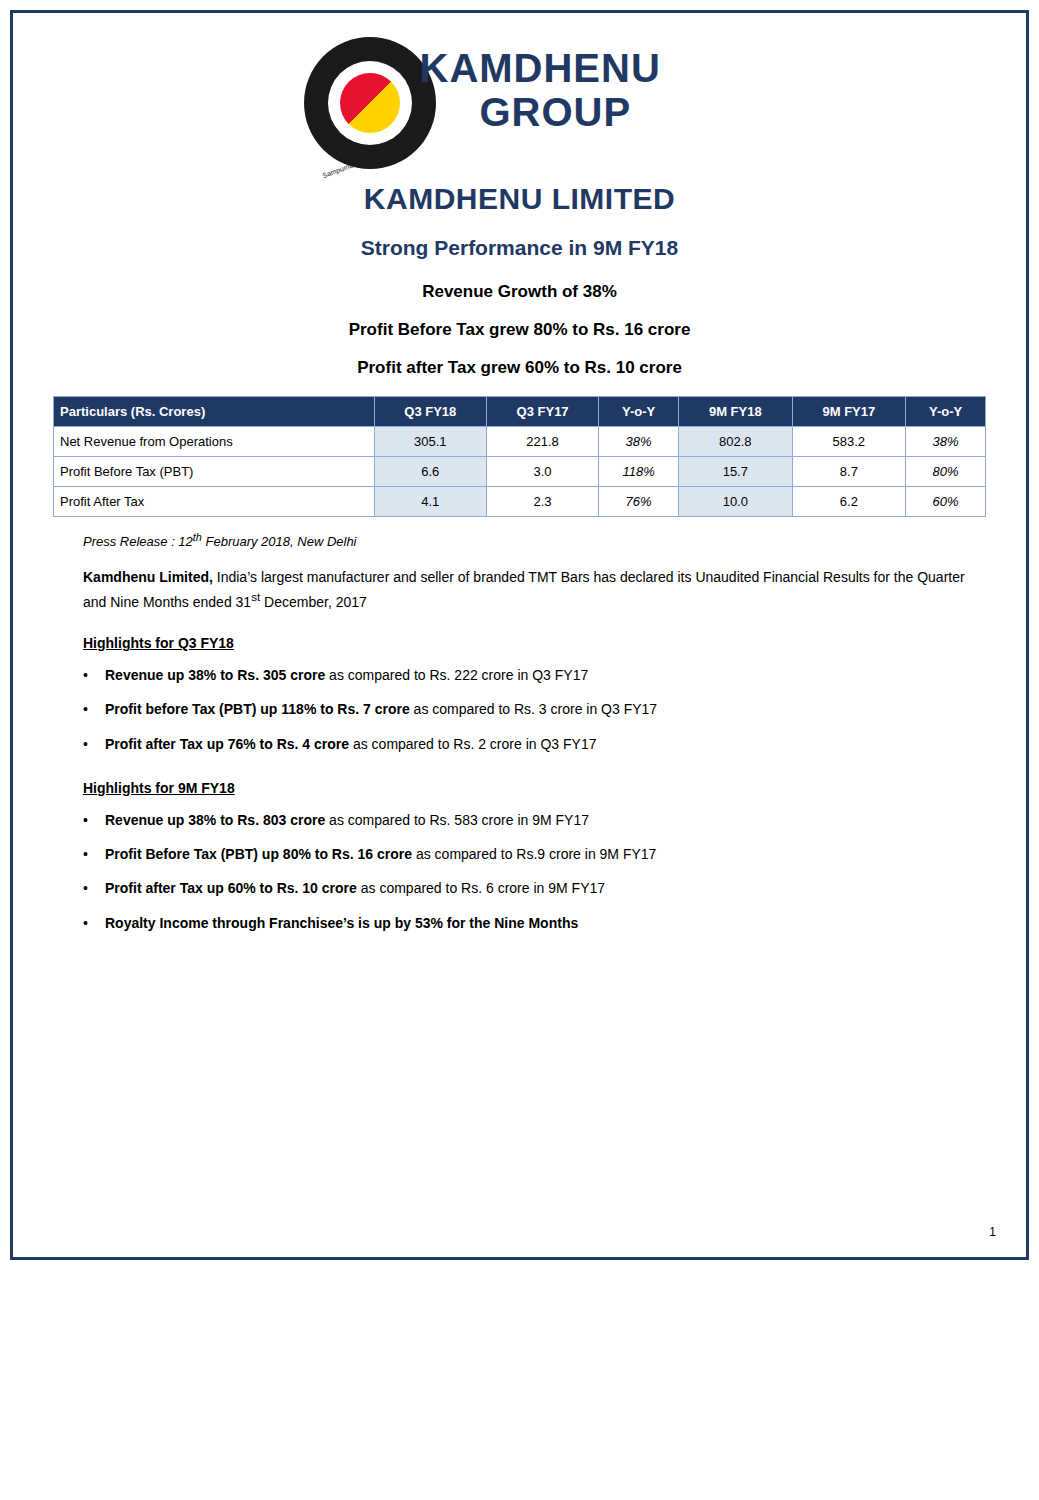Sampurna Suraksha Ki Guarantee
KAMDHENU
GROUP
KAMDHENU LIMITED
Strong Performance in 9M FY18
Revenue Growth of 38%
Profit Before Tax grew 80% to Rs. 16 crore
Profit after Tax grew 60% to Rs. 10 crore
| Particulars (Rs. Crores) | Q3 FY18 | Q3 FY17 | Y-o-Y | 9M FY18 | 9M FY17 | Y-o-Y |
| --- | --- | --- | --- | --- | --- | --- |
| Net Revenue from Operations | 305.1 | 221.8 | 38% | 802.8 | 583.2 | 38% |
| Profit Before Tax (PBT) | 6.6 | 3.0 | 118% | 15.7 | 8.7 | 80% |
| Profit After Tax | 4.1 | 2.3 | 76% | 10.0 | 6.2 | 60% |
Press Release : 12th February 2018, New Delhi
Kamdhenu Limited, India’s largest manufacturer and seller of branded TMT Bars has declared its Unaudited Financial Results for the Quarter and Nine Months ended 31st December, 2017
Highlights for Q3 FY18
Revenue up 38% to Rs. 305 crore as compared to Rs. 222 crore in Q3 FY17
Profit before Tax (PBT) up 118% to Rs. 7 crore as compared to Rs. 3 crore in Q3 FY17
Profit after Tax up 76% to Rs. 4 crore as compared to Rs. 2 crore in Q3 FY17
Highlights for 9M FY18
Revenue up 38% to Rs. 803 crore as compared to Rs. 583 crore in 9M FY17
Profit Before Tax (PBT) up 80% to Rs. 16 crore as compared to Rs.9 crore in 9M FY17
Profit after Tax up 60% to Rs. 10 crore as compared to Rs. 6 crore in 9M FY17
Royalty Income through Franchisee’s is up by 53% for the Nine Months
1